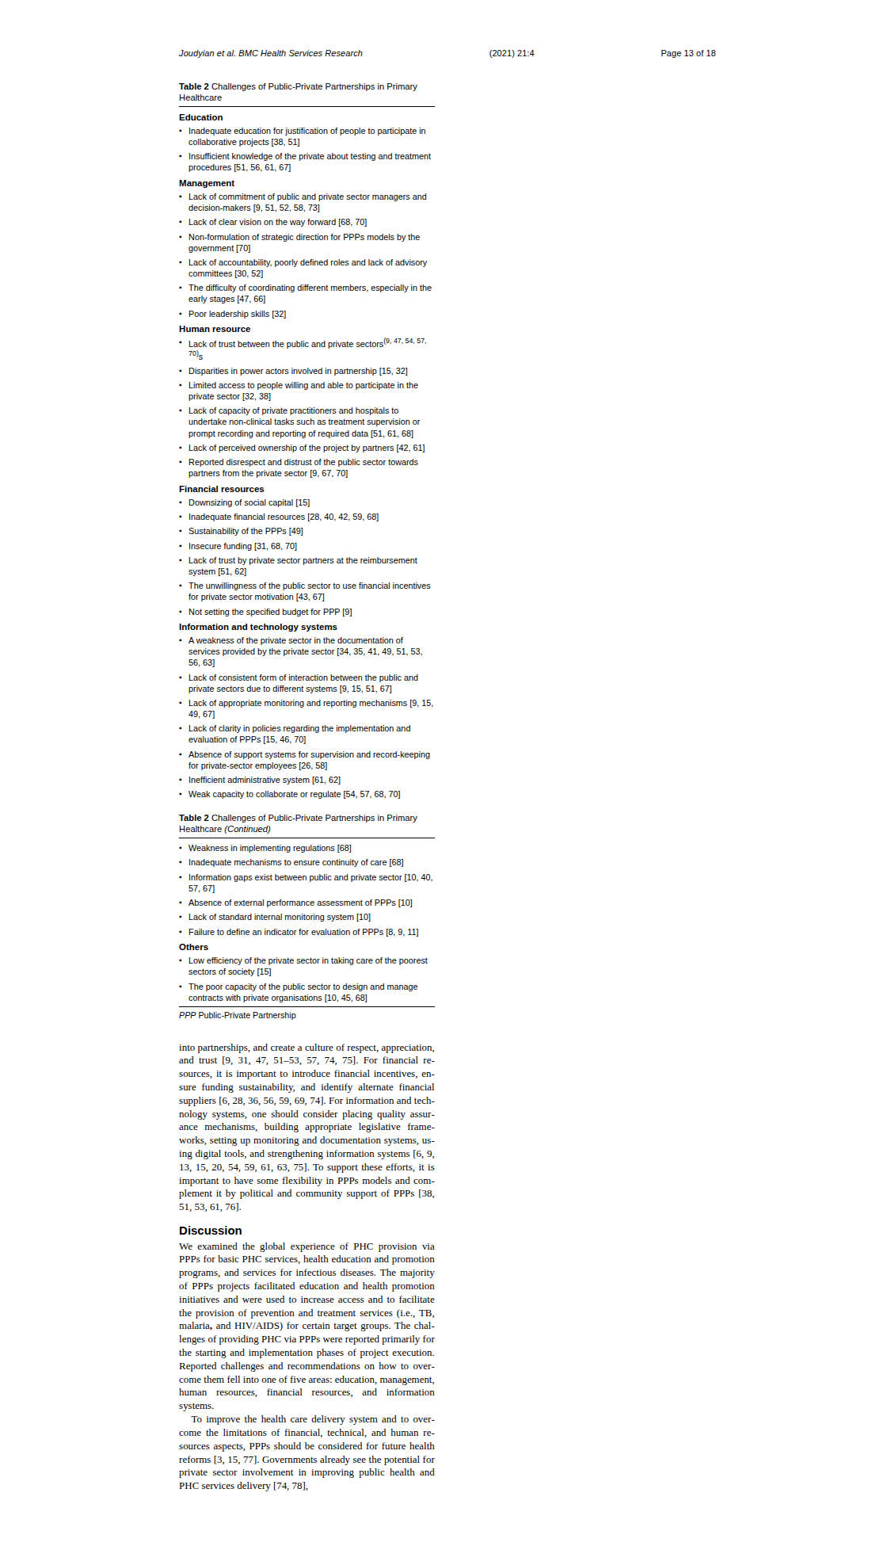Joudyian et al. BMC Health Services Research
(2021) 21:4
Page 13 of 18
Table 2 Challenges of Public-Private Partnerships in Primary Healthcare
Education
Inadequate education for justification of people to participate in collaborative projects [38, 51]
Insufficient knowledge of the private about testing and treatment procedures [51, 56, 61, 67]
Management
Lack of commitment of public and private sector managers and decision-makers [9, 51, 52, 58, 73]
Lack of clear vision on the way forward [68, 70]
Non-formulation of strategic direction for PPPs models by the government [70]
Lack of accountability, poorly defined roles and lack of advisory committees [30, 52]
The difficulty of coordinating different members, especially in the early stages [47, 66]
Poor leadership skills [32]
Human resource
Lack of trust between the public and private sectors(9, 47, 54, 57, 70) s
Disparities in power actors involved in partnership [15, 32]
Limited access to people willing and able to participate in the private sector [32, 38]
Lack of capacity of private practitioners and hospitals to undertake non-clinical tasks such as treatment supervision or prompt recording and reporting of required data [51, 61, 68]
Lack of perceived ownership of the project by partners [42, 61]
Reported disrespect and distrust of the public sector towards partners from the private sector [9, 67, 70]
Financial resources
Downsizing of social capital [15]
Inadequate financial resources [28, 40, 42, 59, 68]
Sustainability of the PPPs [49]
Insecure funding [31, 68, 70]
Lack of trust by private sector partners at the reimbursement system [51, 62]
The unwillingness of the public sector to use financial incentives for private sector motivation [43, 67]
Not setting the specified budget for PPP [9]
Information and technology systems
A weakness of the private sector in the documentation of services provided by the private sector [34, 35, 41, 49, 51, 53, 56, 63]
Lack of consistent form of interaction between the public and private sectors due to different systems [9, 15, 51, 67]
Lack of appropriate monitoring and reporting mechanisms [9, 15, 49, 67]
Lack of clarity in policies regarding the implementation and evaluation of PPPs [15, 46, 70]
Absence of support systems for supervision and record-keeping for private-sector employees [26, 58]
Inefficient administrative system [61, 62]
Weak capacity to collaborate or regulate [54, 57, 68, 70]
Table 2 Challenges of Public-Private Partnerships in Primary Healthcare (Continued)
Weakness in implementing regulations [68]
Inadequate mechanisms to ensure continuity of care [68]
Information gaps exist between public and private sector [10, 40, 57, 67]
Absence of external performance assessment of PPPs [10]
Lack of standard internal monitoring system [10]
Failure to define an indicator for evaluation of PPPs [8, 9, 11]
Others
Low efficiency of the private sector in taking care of the poorest sectors of society [15]
The poor capacity of the public sector to design and manage contracts with private organisations [10, 45, 68]
PPP Public-Private Partnership
into partnerships, and create a culture of respect, appreciation, and trust [9, 31, 47, 51–53, 57, 74, 75]. For financial resources, it is important to introduce financial incentives, ensure funding sustainability, and identify alternate financial suppliers [6, 28, 36, 56, 59, 69, 74]. For information and technology systems, one should consider placing quality assurance mechanisms, building appropriate legislative frameworks, setting up monitoring and documentation systems, using digital tools, and strengthening information systems [6, 9, 13, 15, 20, 54, 59, 61, 63, 75]. To support these efforts, it is important to have some flexibility in PPPs models and complement it by political and community support of PPPs [38, 51, 53, 61, 76].
Discussion
We examined the global experience of PHC provision via PPPs for basic PHC services, health education and promotion programs, and services for infectious diseases. The majority of PPPs projects facilitated education and health promotion initiatives and were used to increase access and to facilitate the provision of prevention and treatment services (i.e., TB, malaria, and HIV/AIDS) for certain target groups. The challenges of providing PHC via PPPs were reported primarily for the starting and implementation phases of project execution. Reported challenges and recommendations on how to overcome them fell into one of five areas: education, management, human resources, financial resources, and information systems.
To improve the health care delivery system and to overcome the limitations of financial, technical, and human resources aspects, PPPs should be considered for future health reforms [3, 15, 77]. Governments already see the potential for private sector involvement in improving public health and PHC services delivery [74, 78],